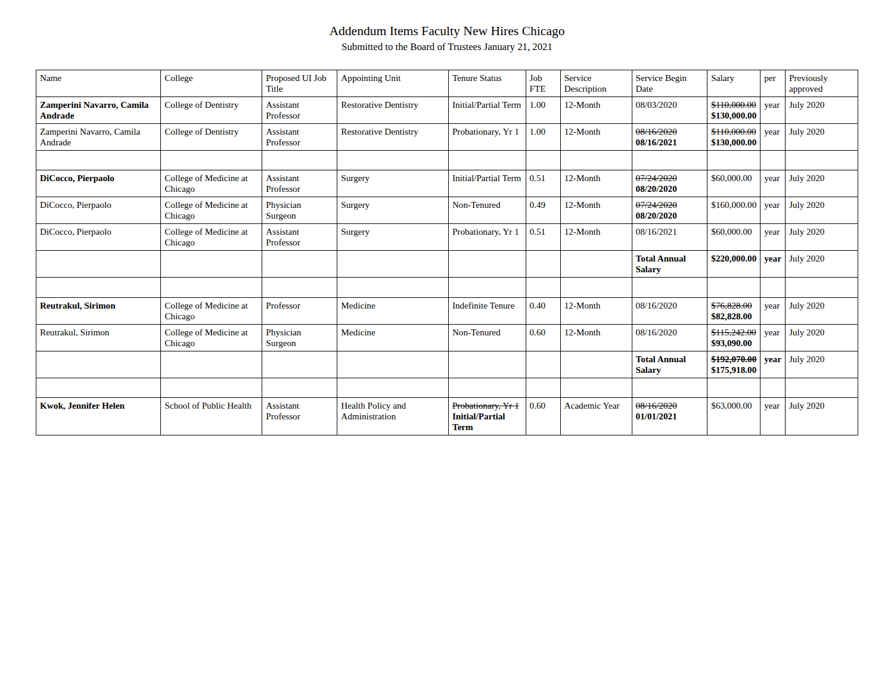Addendum Items Faculty New Hires Chicago
Submitted to the Board of Trustees January 21, 2021
| Name | College | Proposed UI Job Title | Appointing Unit | Tenure Status | Job FTE | Service Description | Service Begin Date | Salary | per | Previously approved |
| --- | --- | --- | --- | --- | --- | --- | --- | --- | --- | --- |
| Zamperini Navarro, Camila Andrade | College of Dentistry | Assistant Professor | Restorative Dentistry | Initial/Partial Term | 1.00 | 12-Month | 08/03/2020 | $110,000.00 $130,000.00 | year | July 2020 |
| Zamperini Navarro, Camila Andrade | College of Dentistry | Assistant Professor | Restorative Dentistry | Probationary, Yr 1 | 1.00 | 12-Month | 08/16/2020 08/16/2021 | $110,000.00 $130,000.00 | year | July 2020 |
| DiCocco, Pierpaolo | College of Medicine at Chicago | Assistant Professor | Surgery | Initial/Partial Term | 0.51 | 12-Month | 07/24/2020 08/20/2020 | $60,000.00 | year | July 2020 |
| DiCocco, Pierpaolo | College of Medicine at Chicago | Physician Surgeon | Surgery | Non-Tenured | 0.49 | 12-Month | 07/24/2020 08/20/2020 | $160,000.00 | year | July 2020 |
| DiCocco, Pierpaolo | College of Medicine at Chicago | Assistant Professor | Surgery | Probationary, Yr 1 | 0.51 | 12-Month | 08/16/2021 | $60,000.00 | year | July 2020 |
| | | | | | | | Total Annual Salary | $220,000.00 | year | July 2020 |
| Reutrakul, Sirimon | College of Medicine at Chicago | Professor | Medicine | Indefinite Tenure | 0.40 | 12-Month | 08/16/2020 | $76,828.00 $82,828.00 | year | July 2020 |
| Reutrakul, Sirimon | College of Medicine at Chicago | Physician Surgeon | Medicine | Non-Tenured | 0.60 | 12-Month | 08/16/2020 | $115,242.00 $93,090.00 | year | July 2020 |
| | | | | | | | Total Annual Salary | $192,070.00 $175,918.00 | year | July 2020 |
| Kwok, Jennifer Helen | School of Public Health | Assistant Professor | Health Policy and Administration | Probationary, Yr 1 Initial/Partial Term | 0.60 | Academic Year | 08/16/2020 01/01/2021 | $63,000.00 | year | July 2020 |